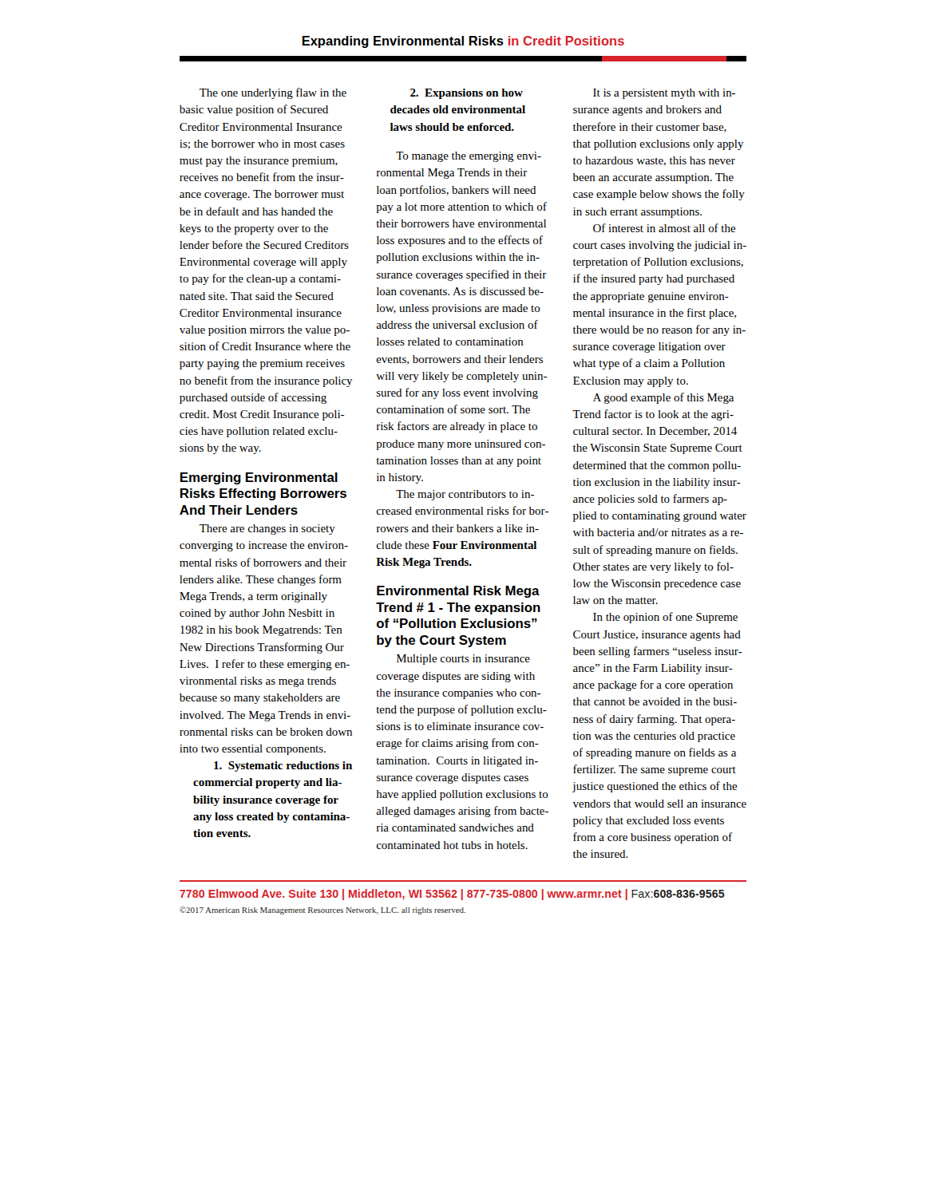Expanding Environmental Risks in Credit Positions
The one underlying flaw in the basic value position of Secured Creditor Environmental Insurance is; the borrower who in most cases must pay the insurance premium, receives no benefit from the insurance coverage. The borrower must be in default and has handed the keys to the property over to the lender before the Secured Creditors Environmental coverage will apply to pay for the clean-up a contaminated site. That said the Secured Creditor Environmental insurance value position mirrors the value position of Credit Insurance where the party paying the premium receives no benefit from the insurance policy purchased outside of accessing credit. Most Credit Insurance policies have pollution related exclusions by the way.
Emerging Environmental Risks Effecting Borrowers And Their Lenders
There are changes in society converging to increase the environmental risks of borrowers and their lenders alike. These changes form Mega Trends, a term originally coined by author John Nesbitt in 1982 in his book Megatrends: Ten New Directions Transforming Our Lives. I refer to these emerging environmental risks as mega trends because so many stakeholders are involved. The Mega Trends in environmental risks can be broken down into two essential components.
1. Systematic reductions in commercial property and liability insurance coverage for any loss created by contamination events.
2. Expansions on how decades old environmental laws should be enforced.
To manage the emerging environmental Mega Trends in their loan portfolios, bankers will need pay a lot more attention to which of their borrowers have environmental loss exposures and to the effects of pollution exclusions within the insurance coverages specified in their loan covenants. As is discussed below, unless provisions are made to address the universal exclusion of losses related to contamination events, borrowers and their lenders will very likely be completely uninsured for any loss event involving contamination of some sort. The risk factors are already in place to produce many more uninsured contamination losses than at any point in history.
The major contributors to increased environmental risks for borrowers and their bankers a like include these Four Environmental Risk Mega Trends.
Environmental Risk Mega Trend # 1 - The expansion of “Pollution Exclusions” by the Court System
Multiple courts in insurance coverage disputes are siding with the insurance companies who contend the purpose of pollution exclusions is to eliminate insurance coverage for claims arising from contamination. Courts in litigated insurance coverage disputes cases have applied pollution exclusions to alleged damages arising from bacteria contaminated sandwiches and contaminated hot tubs in hotels.
It is a persistent myth with insurance agents and brokers and therefore in their customer base, that pollution exclusions only apply to hazardous waste, this has never been an accurate assumption. The case example below shows the folly in such errant assumptions.
Of interest in almost all of the court cases involving the judicial interpretation of Pollution exclusions, if the insured party had purchased the appropriate genuine environmental insurance in the first place, there would be no reason for any insurance coverage litigation over what type of a claim a Pollution Exclusion may apply to.
A good example of this Mega Trend factor is to look at the agricultural sector. In December, 2014 the Wisconsin State Supreme Court determined that the common pollution exclusion in the liability insurance policies sold to farmers applied to contaminating ground water with bacteria and/or nitrates as a result of spreading manure on fields. Other states are very likely to follow the Wisconsin precedence case law on the matter.
In the opinion of one Supreme Court Justice, insurance agents had been selling farmers “useless insurance” in the Farm Liability insurance package for a core operation that cannot be avoided in the business of dairy farming. That operation was the centuries old practice of spreading manure on fields as a fertilizer. The same supreme court justice questioned the ethics of the vendors that would sell an insurance policy that excluded loss events from a core business operation of the insured.
7780 Elmwood Ave. Suite 130|Middleton, WI 53562|877-735-0800|www.armr.net|Fax: 608-836-9565
©2017 American Risk Management Resources Network, LLC. all rights reserved.